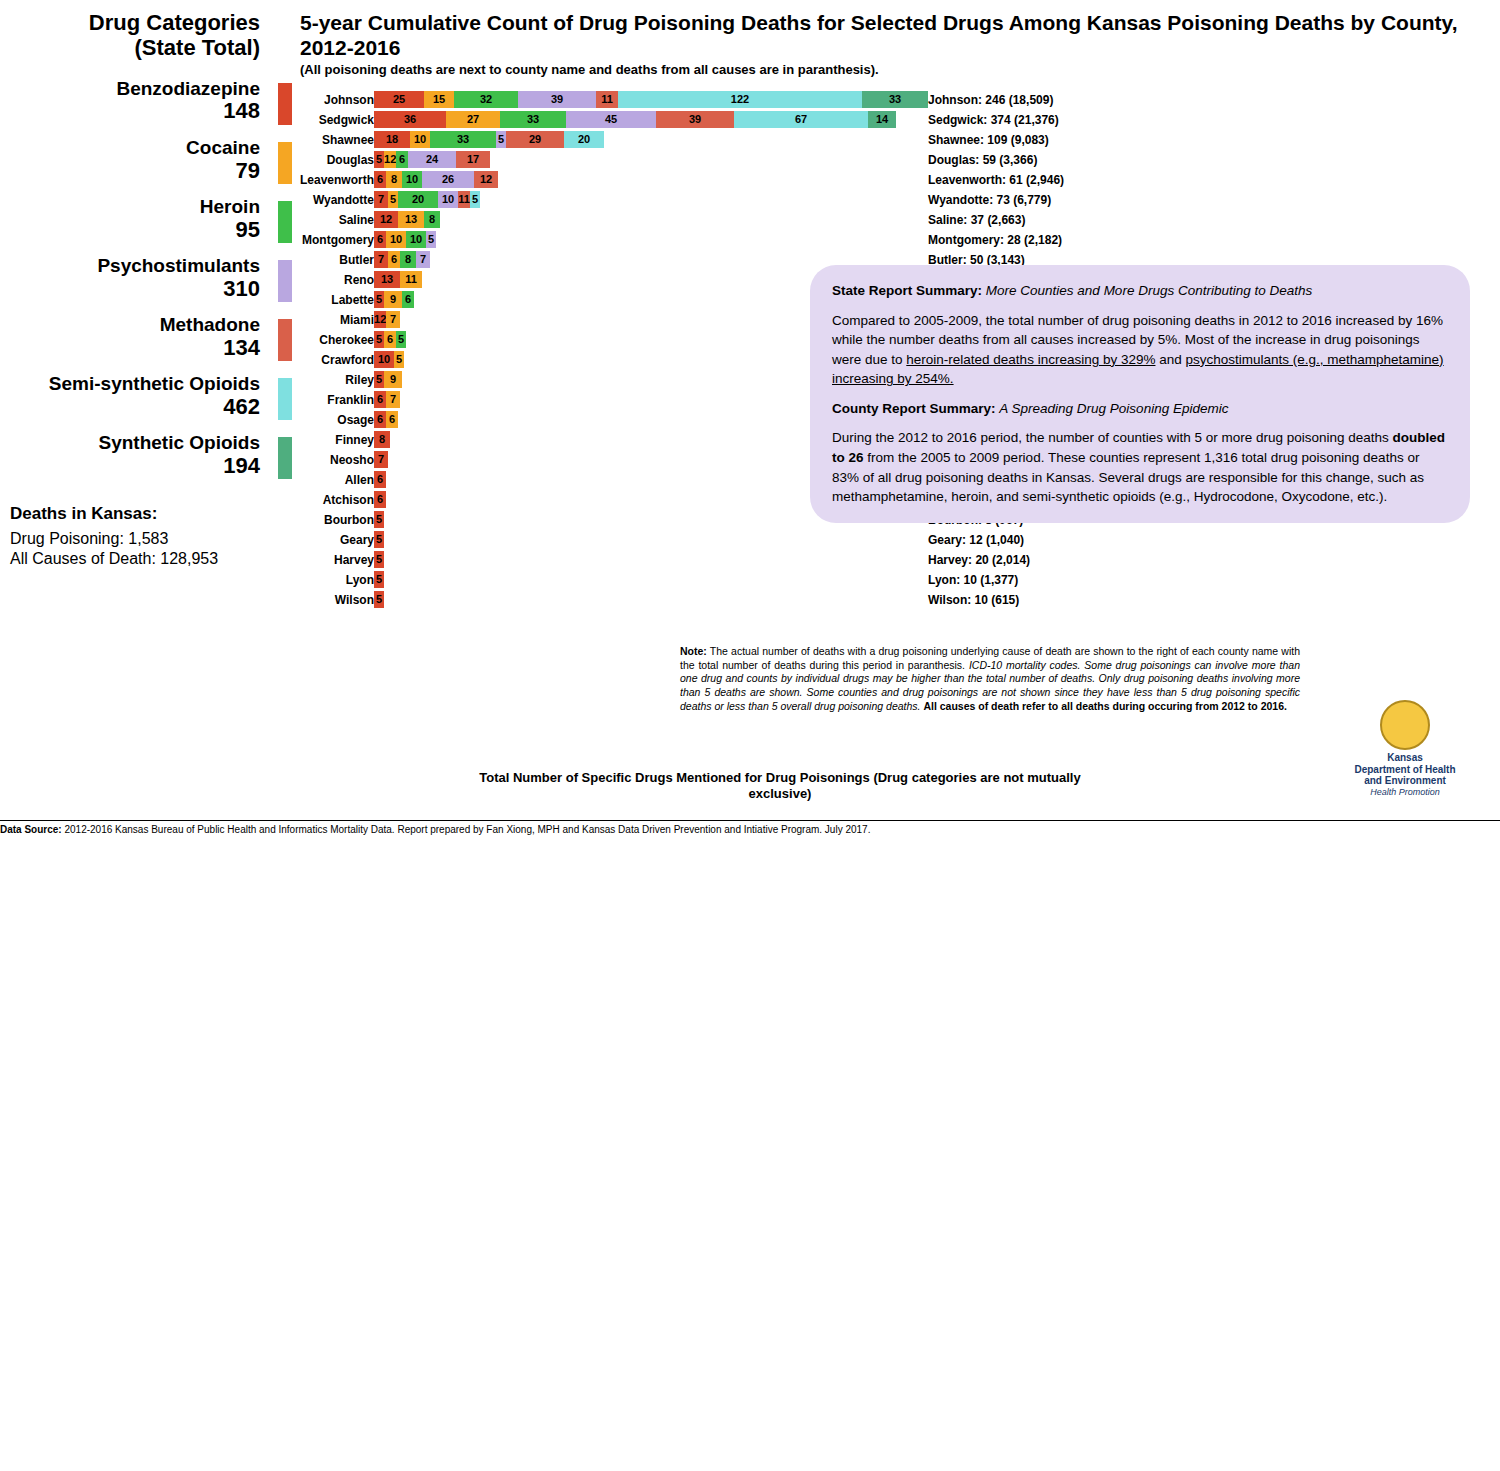Drug Categories
(State Total)
Benzodiazepine
148
Cocaine
79
Heroin
95
Psychostimulants
310
Methadone
134
Semi-synthetic Opioids
462
Synthetic Opioids
194
Deaths in Kansas:
Drug Poisoning: 1,583
All Causes of Death: 128,953
5-year Cumulative Count of Drug Poisoning Deaths for Selected Drugs Among Kansas Poisoning Deaths by County, 2012-2016
(All poisoning deaths are next to county name and deaths from all causes are in paranthesis).
| Johnson | 25 15 32 39 11 122 33 | Johnson: 246 (18,509) |
| Sedgwick | 36 27 33 45 39 67 14 | Sedgwick: 374 (21,376) |
| Shawnee | 18 10 33 5 29 20 | Shawnee: 109 (9,083) |
| Douglas | 5 12 6 24 17 | Douglas: 59 (3,366) |
| Leavenworth | 6 8 10 26 12 | Leavenworth: 61 (2,946) |
| Wyandotte | 7 5 20 10 11 5 | Wyandotte: 73 (6,779) |
| Saline | 12 13 8 | Saline: 37 (2,663) |
| Montgomery | 6 10 10 5 | Montgomery: 28 (2,182) |
| Butler | 7 6 8 7 | Butler: 50 (3,143) |
| Reno | 13 11 | Reno: 46 (3,762) |
| Labette | 5 9 6 | Labette: 15 (1,447) |
| Miami | 12 7 | Miami: 22 (1,422) |
| Cherokee | 5 6 5 | Cherokee: 16 (1,278) |
| Crawford | 10 5 | Crawford: 19 (2,088) |
| Riley | 5 9 | Riley: 25 (1,669) |
| Franklin | 6 7 | Franklin: 13 (1,326) |
| Osage | 6 6 | Osage: 15 (968) |
| Finney | 8 | Finney: 15 (1,054) |
| Neosho | 7 | Neosho: 12 (990) |
| Allen | 6 | Allen: 14 (890) |
| Atchison | 6 | Atchison: 7 (902) |
| Bourbon | 5 | Bourbon: 8 (967) |
| Geary | 5 | Geary: 12 (1,040) |
| Harvey | 5 | Harvey: 20 (2,014) |
| Lyon | 5 | Lyon: 10 (1,377) |
| Wilson | 5 | Wilson: 10 (615) |
State Report Summary: More Counties and More Drugs Contributing to Deaths
Compared to 2005-2009, the total number of drug poisoning deaths in 2012 to 2016 increased by 16% while the number deaths from all causes increased by 5%. Most of the increase in drug poisonings were due to heroin-related deaths increasing by 329% and psychostimulants (e.g., methamphetamine) increasing by 254%.
County Report Summary: A Spreading Drug Poisoning Epidemic
During the 2012 to 2016 period, the number of counties with 5 or more drug poisoning deaths doubled to 26 from the 2005 to 2009 period. These counties represent 1,316 total drug poisoning deaths or 83% of all drug poisoning deaths in Kansas. Several drugs are responsible for this change, such as methamphetamine, heroin, and semi-synthetic opioids (e.g., Hydrocodone, Oxycodone, etc.).
Note: The actual number of deaths with a drug poisoning underlying cause of death are shown to the right of each county name with the total number of deaths during this period in paranthesis. ICD-10 mortality codes. Some drug poisonings can involve more than one drug and counts by individual drugs may be higher than the total number of deaths. Only drug poisoning deaths involving more than 5 deaths are shown. Some counties and drug poisonings are not shown since they have less than 5 drug poisoning specific deaths or less than 5 overall drug poisoning deaths. All causes of death refer to all deaths during occuring from 2012 to 2016.
Kansas
Department of Health
and Environment
Health Promotion
Total Number of Specific Drugs Mentioned for Drug Poisonings (Drug categories are not mutually exclusive)
Data Source: 2012-2016 Kansas Bureau of Public Health and Informatics Mortality Data. Report prepared by Fan Xiong, MPH and Kansas Data Driven Prevention and Intiative Program. July 2017.